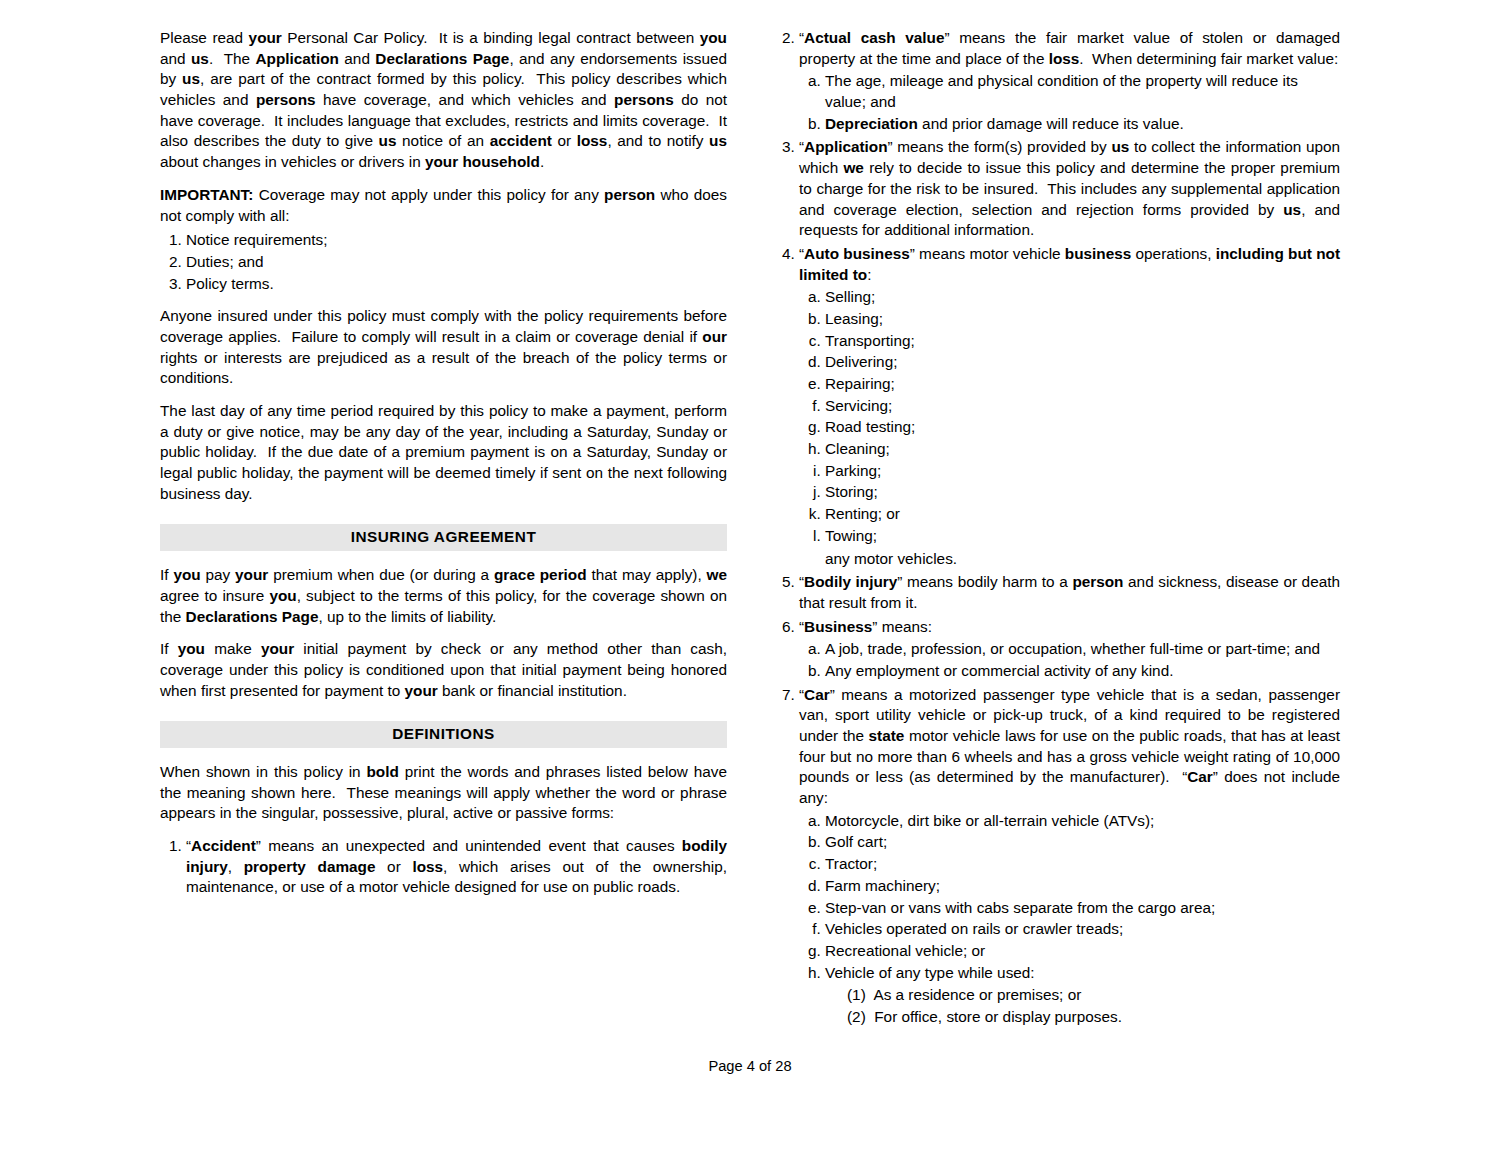Please read your Personal Car Policy. It is a binding legal contract between you and us. The Application and Declarations Page, and any endorsements issued by us, are part of the contract formed by this policy. This policy describes which vehicles and persons have coverage, and which vehicles and persons do not have coverage. It includes language that excludes, restricts and limits coverage. It also describes the duty to give us notice of an accident or loss, and to notify us about changes in vehicles or drivers in your household.
IMPORTANT: Coverage may not apply under this policy for any person who does not comply with all:
Notice requirements;
Duties; and
Policy terms.
Anyone insured under this policy must comply with the policy requirements before coverage applies. Failure to comply will result in a claim or coverage denial if our rights or interests are prejudiced as a result of the breach of the policy terms or conditions.
The last day of any time period required by this policy to make a payment, perform a duty or give notice, may be any day of the year, including a Saturday, Sunday or public holiday. If the due date of a premium payment is on a Saturday, Sunday or legal public holiday, the payment will be deemed timely if sent on the next following business day.
INSURING AGREEMENT
If you pay your premium when due (or during a grace period that may apply), we agree to insure you, subject to the terms of this policy, for the coverage shown on the Declarations Page, up to the limits of liability.
If you make your initial payment by check or any method other than cash, coverage under this policy is conditioned upon that initial payment being honored when first presented for payment to your bank or financial institution.
DEFINITIONS
When shown in this policy in bold print the words and phrases listed below have the meaning shown here. These meanings will apply whether the word or phrase appears in the singular, possessive, plural, active or passive forms:
“Accident” means an unexpected and unintended event that causes bodily injury, property damage or loss, which arises out of the ownership, maintenance, or use of a motor vehicle designed for use on public roads.
“Actual cash value” means the fair market value of stolen or damaged property at the time and place of the loss. When determining fair market value:
The age, mileage and physical condition of the property will reduce its value; and
Depreciation and prior damage will reduce its value.
“Application” means the form(s) provided by us to collect the information upon which we rely to decide to issue this policy and determine the proper premium to charge for the risk to be insured. This includes any supplemental application and coverage election, selection and rejection forms provided by us, and requests for additional information.
“Auto business” means motor vehicle business operations, including but not limited to:
Selling;
Leasing;
Transporting;
Delivering;
Repairing;
Servicing;
Road testing;
Cleaning;
Parking;
Storing;
Renting; or
Towing;
any motor vehicles.
“Bodily injury” means bodily harm to a person and sickness, disease or death that result from it.
“Business” means:
A job, trade, profession, or occupation, whether full-time or part-time; and
Any employment or commercial activity of any kind.
“Car” means a motorized passenger type vehicle that is a sedan, passenger van, sport utility vehicle or pick-up truck, of a kind required to be registered under the state motor vehicle laws for use on the public roads, that has at least four but no more than 6 wheels and has a gross vehicle weight rating of 10,000 pounds or less (as determined by the manufacturer). “Car” does not include any:
Motorcycle, dirt bike or all-terrain vehicle (ATVs);
Golf cart;
Tractor;
Farm machinery;
Step-van or vans with cabs separate from the cargo area;
Vehicles operated on rails or crawler treads;
Recreational vehicle; or
Vehicle of any type while used:
(1) As a residence or premises; or
(2) For office, store or display purposes.
Page 4 of 28